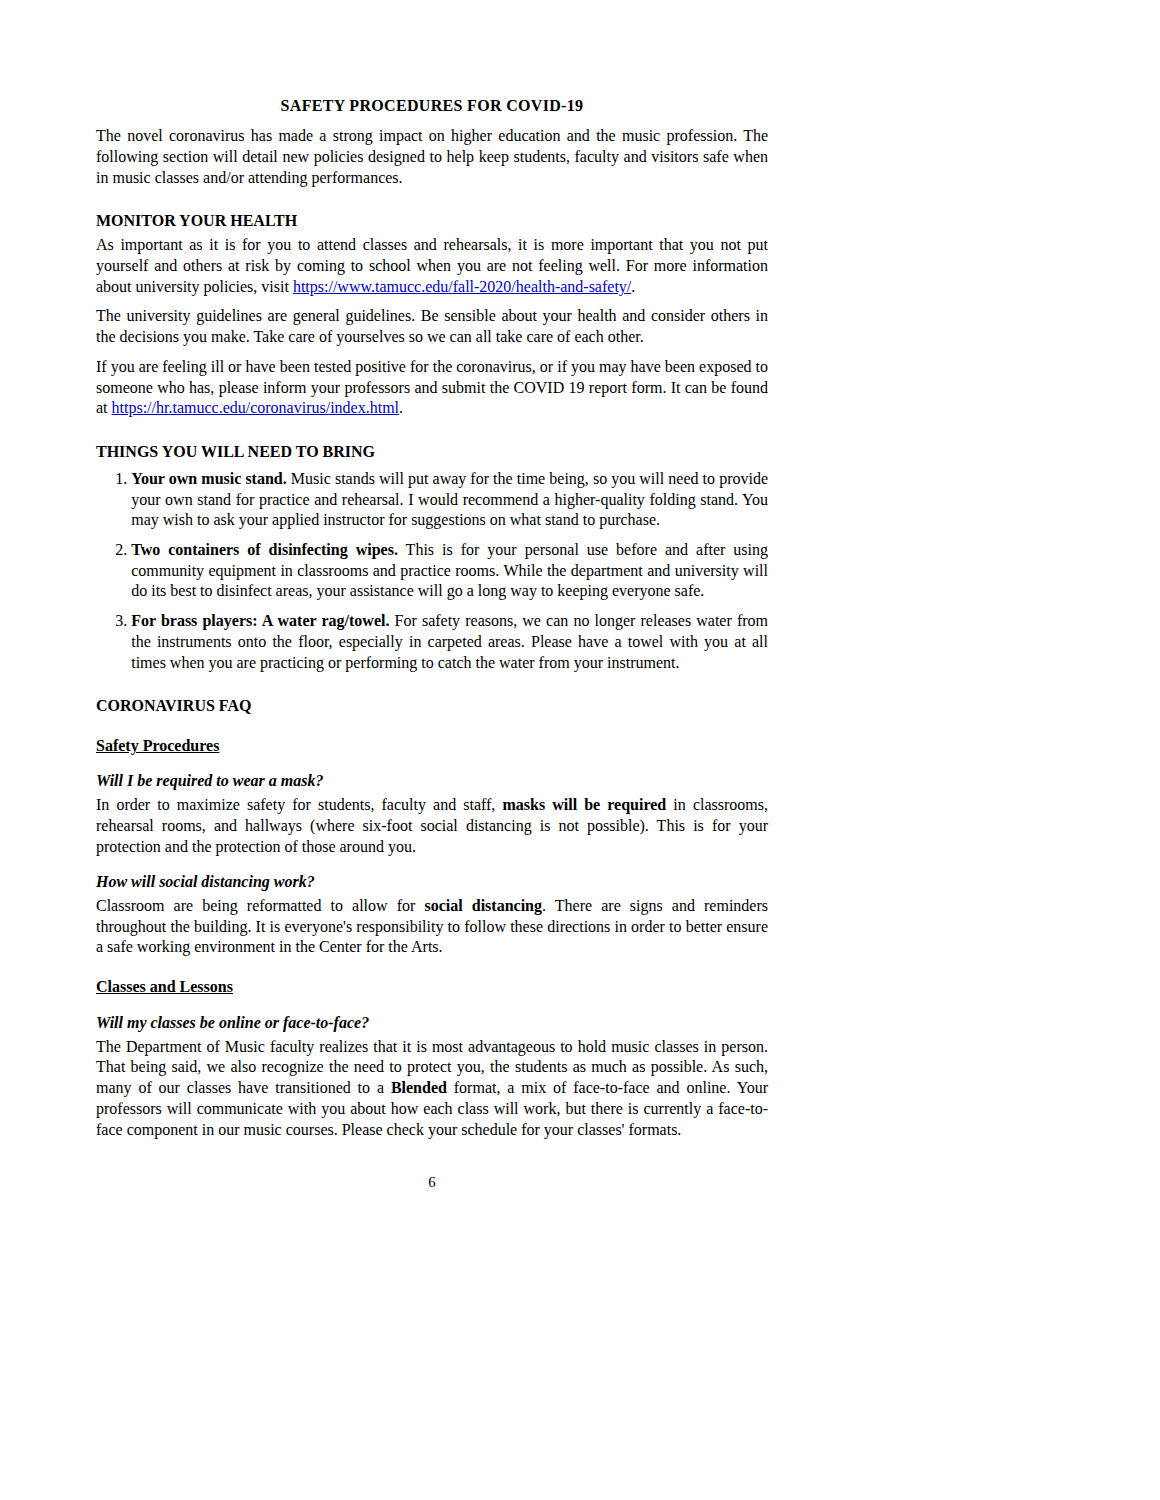SAFETY PROCEDURES FOR COVID-19
The novel coronavirus has made a strong impact on higher education and the music profession. The following section will detail new policies designed to help keep students, faculty and visitors safe when in music classes and/or attending performances.
MONITOR YOUR HEALTH
As important as it is for you to attend classes and rehearsals, it is more important that you not put yourself and others at risk by coming to school when you are not feeling well. For more information about university policies, visit https://www.tamucc.edu/fall-2020/health-and-safety/.
The university guidelines are general guidelines. Be sensible about your health and consider others in the decisions you make. Take care of yourselves so we can all take care of each other.
If you are feeling ill or have been tested positive for the coronavirus, or if you may have been exposed to someone who has, please inform your professors and submit the COVID 19 report form. It can be found at https://hr.tamucc.edu/coronavirus/index.html.
THINGS YOU WILL NEED TO BRING
Your own music stand. Music stands will put away for the time being, so you will need to provide your own stand for practice and rehearsal. I would recommend a higher-quality folding stand. You may wish to ask your applied instructor for suggestions on what stand to purchase.
Two containers of disinfecting wipes. This is for your personal use before and after using community equipment in classrooms and practice rooms. While the department and university will do its best to disinfect areas, your assistance will go a long way to keeping everyone safe.
For brass players: A water rag/towel. For safety reasons, we can no longer releases water from the instruments onto the floor, especially in carpeted areas. Please have a towel with you at all times when you are practicing or performing to catch the water from your instrument.
CORONAVIRUS FAQ
Safety Procedures
Will I be required to wear a mask?
In order to maximize safety for students, faculty and staff, masks will be required in classrooms, rehearsal rooms, and hallways (where six-foot social distancing is not possible). This is for your protection and the protection of those around you.
How will social distancing work?
Classroom are being reformatted to allow for social distancing. There are signs and reminders throughout the building. It is everyone's responsibility to follow these directions in order to better ensure a safe working environment in the Center for the Arts.
Classes and Lessons
Will my classes be online or face-to-face?
The Department of Music faculty realizes that it is most advantageous to hold music classes in person. That being said, we also recognize the need to protect you, the students as much as possible. As such, many of our classes have transitioned to a Blended format, a mix of face-to-face and online. Your professors will communicate with you about how each class will work, but there is currently a face-to-face component in our music courses. Please check your schedule for your classes' formats.
6